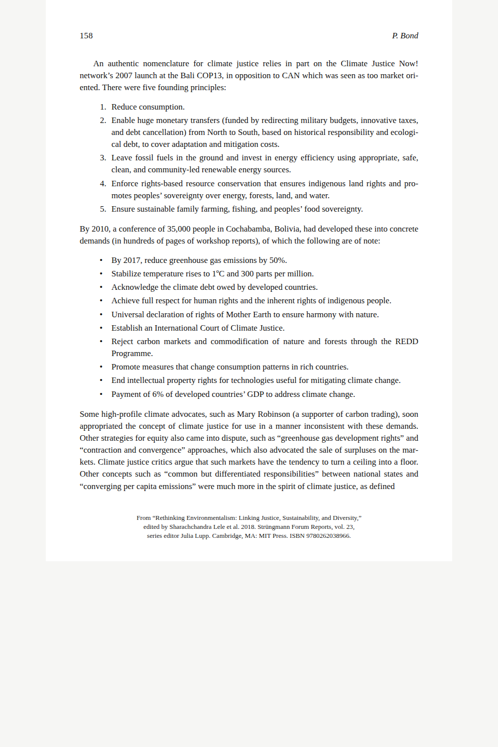158 P. Bond
An authentic nomenclature for climate justice relies in part on the Climate Justice Now! network’s 2007 launch at the Bali COP13, in opposition to CAN which was seen as too market oriented. There were five founding principles:
Reduce consumption.
Enable huge monetary transfers (funded by redirecting military budgets, innovative taxes, and debt cancellation) from North to South, based on historical responsibility and ecological debt, to cover adaptation and mitigation costs.
Leave fossil fuels in the ground and invest in energy efficiency using appropriate, safe, clean, and community-led renewable energy sources.
Enforce rights-based resource conservation that ensures indigenous land rights and promotes peoples’ sovereignty over energy, forests, land, and water.
Ensure sustainable family farming, fishing, and peoples’ food sovereignty.
By 2010, a conference of 35,000 people in Cochabamba, Bolivia, had developed these into concrete demands (in hundreds of pages of workshop reports), of which the following are of note:
By 2017, reduce greenhouse gas emissions by 50%.
Stabilize temperature rises to 1ºC and 300 parts per million.
Acknowledge the climate debt owed by developed countries.
Achieve full respect for human rights and the inherent rights of indigenous people.
Universal declaration of rights of Mother Earth to ensure harmony with nature.
Establish an International Court of Climate Justice.
Reject carbon markets and commodification of nature and forests through the REDD Programme.
Promote measures that change consumption patterns in rich countries.
End intellectual property rights for technologies useful for mitigating climate change.
Payment of 6% of developed countries’ GDP to address climate change.
Some high-profile climate advocates, such as Mary Robinson (a supporter of carbon trading), soon appropriated the concept of climate justice for use in a manner inconsistent with these demands. Other strategies for equity also came into dispute, such as “greenhouse gas development rights” and “contraction and convergence” approaches, which also advocated the sale of surpluses on the markets. Climate justice critics argue that such markets have the tendency to turn a ceiling into a floor. Other concepts such as “common but differentiated responsibilities” between national states and “converging per capita emissions” were much more in the spirit of climate justice, as defined
From “Rethinking Environmentalism: Linking Justice, Sustainability, and Diversity,”
edited by Sharachchandra Lele et al. 2018. Strüngmann Forum Reports, vol. 23,
series editor Julia Lupp. Cambridge, MA: MIT Press. ISBN 9780262038966.